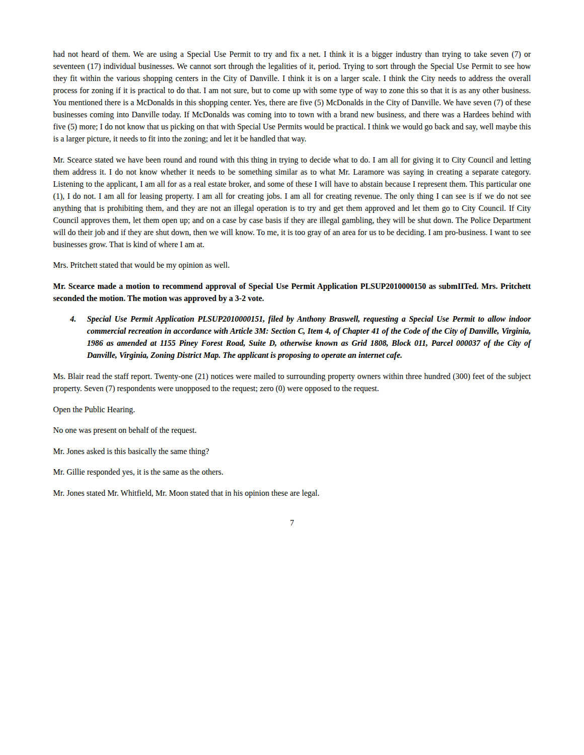had not heard of them. We are using a Special Use Permit to try and fix a net. I think it is a bigger industry than trying to take seven (7) or seventeen (17) individual businesses. We cannot sort through the legalities of it, period. Trying to sort through the Special Use Permit to see how they fit within the various shopping centers in the City of Danville. I think it is on a larger scale. I think the City needs to address the overall process for zoning if it is practical to do that. I am not sure, but to come up with some type of way to zone this so that it is as any other business. You mentioned there is a McDonalds in this shopping center. Yes, there are five (5) McDonalds in the City of Danville. We have seven (7) of these businesses coming into Danville today. If McDonalds was coming into to town with a brand new business, and there was a Hardees behind with five (5) more; I do not know that us picking on that with Special Use Permits would be practical. I think we would go back and say, well maybe this is a larger picture, it needs to fit into the zoning; and let it be handled that way.
Mr. Scearce stated we have been round and round with this thing in trying to decide what to do. I am all for giving it to City Council and letting them address it. I do not know whether it needs to be something similar as to what Mr. Laramore was saying in creating a separate category. Listening to the applicant, I am all for as a real estate broker, and some of these I will have to abstain because I represent them. This particular one (1), I do not. I am all for leasing property. I am all for creating jobs. I am all for creating revenue. The only thing I can see is if we do not see anything that is prohibiting them, and they are not an illegal operation is to try and get them approved and let them go to City Council. If City Council approves them, let them open up; and on a case by case basis if they are illegal gambling, they will be shut down. The Police Department will do their job and if they are shut down, then we will know. To me, it is too gray of an area for us to be deciding. I am pro-business. I want to see businesses grow. That is kind of where I am at.
Mrs. Pritchett stated that would be my opinion as well.
Mr. Scearce made a motion to recommend approval of Special Use Permit Application PLSUP2010000150 as submIITed. Mrs. Pritchett seconded the motion. The motion was approved by a 3-2 vote.
4.
Special Use Permit Application PLSUP2010000151, filed by Anthony Braswell, requesting a Special Use Permit to allow indoor commercial recreation in accordance with Article 3M: Section C, Item 4, of Chapter 41 of the Code of the City of Danville, Virginia, 1986 as amended at 1155 Piney Forest Road, Suite D, otherwise known as Grid 1808, Block 011, Parcel 000037 of the City of Danville, Virginia, Zoning District Map. The applicant is proposing to operate an internet cafe.
Ms. Blair read the staff report. Twenty-one (21) notices were mailed to surrounding property owners within three hundred (300) feet of the subject property. Seven (7) respondents were unopposed to the request; zero (0) were opposed to the request.
Open the Public Hearing.
No one was present on behalf of the request.
Mr. Jones asked is this basically the same thing?
Mr. Gillie responded yes, it is the same as the others.
Mr. Jones stated Mr. Whitfield, Mr. Moon stated that in his opinion these are legal.
7